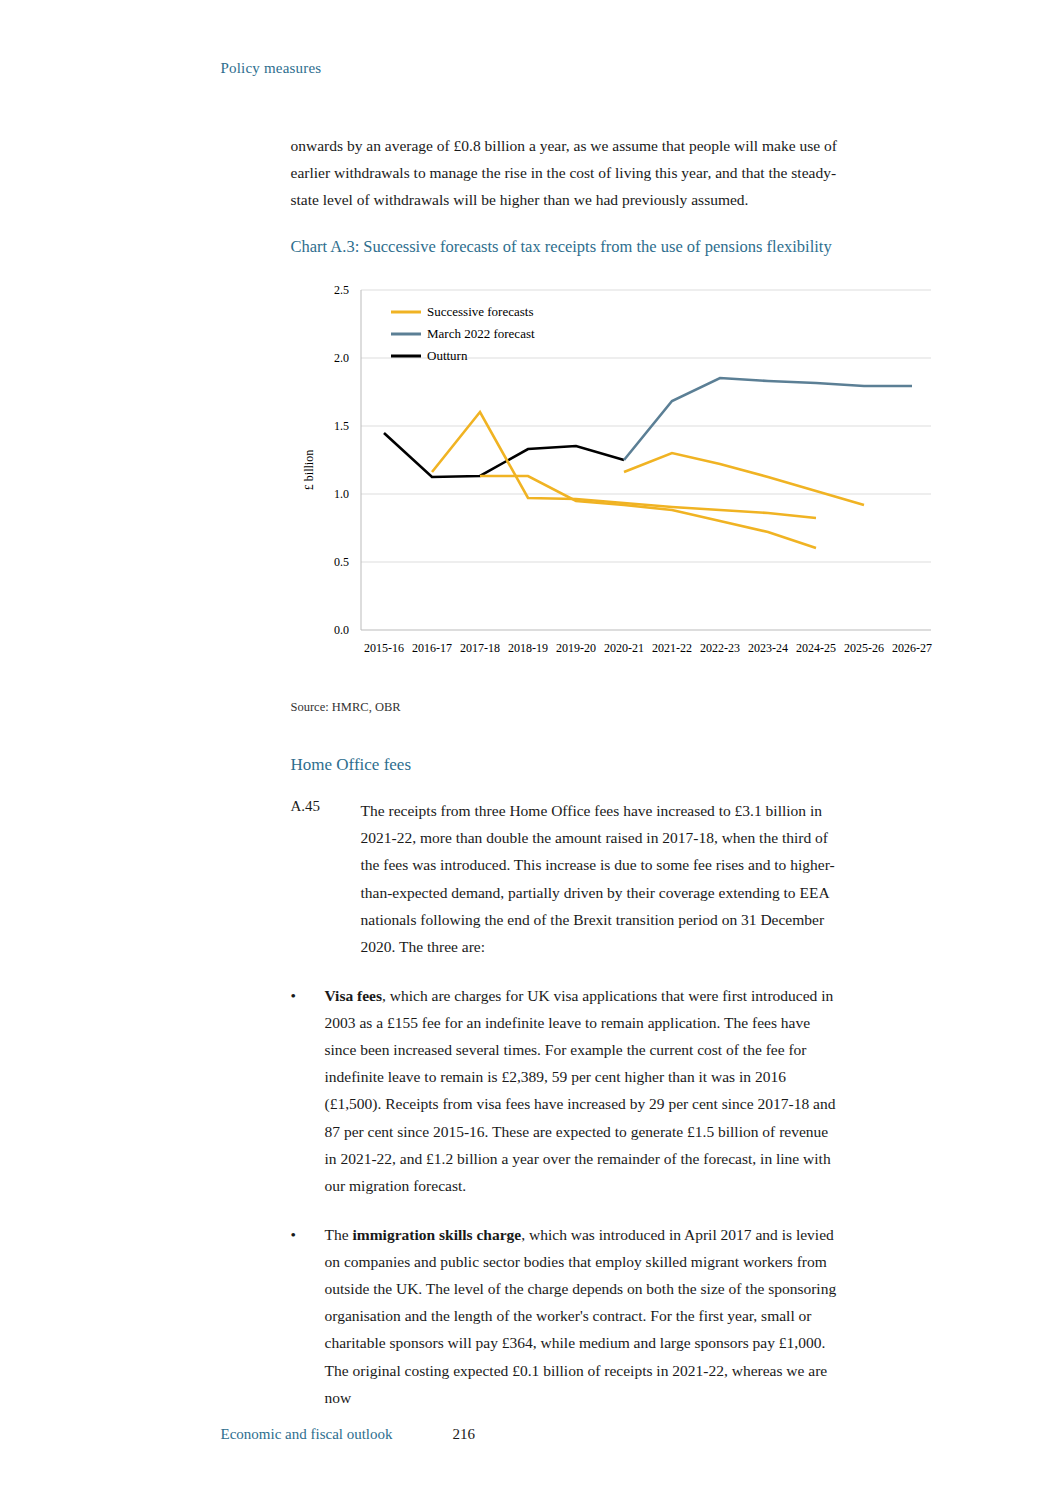Policy measures
onwards by an average of £0.8 billion a year, as we assume that people will make use of earlier withdrawals to manage the rise in the cost of living this year, and that the steady-state level of withdrawals will be higher than we had previously assumed.
Chart A.3: Successive forecasts of tax receipts from the use of pensions flexibility
0.0 0.5 1.0 1.5 2.0 2.5 £ billion 2015-16 2016-17 2017-18 2018-19 2019-20 2020-21 2021-22 2022-23 2023-24 2024-25 2025-26 2026-27 Successive forecasts March 2022 forecast Outturn
Source: HMRC, OBR
Home Office fees
A.45
The receipts from three Home Office fees have increased to £3.1 billion in 2021-22, more than double the amount raised in 2017-18, when the third of the fees was introduced. This increase is due to some fee rises and to higher-than-expected demand, partially driven by their coverage extending to EEA nationals following the end of the Brexit transition period on 31 December 2020. The three are:
• Visa fees, which are charges for UK visa applications that were first introduced in 2003 as a £155 fee for an indefinite leave to remain application. The fees have since been increased several times. For example the current cost of the fee for indefinite leave to remain is £2,389, 59 per cent higher than it was in 2016 (£1,500). Receipts from visa fees have increased by 29 per cent since 2017-18 and 87 per cent since 2015-16. These are expected to generate £1.5 billion of revenue in 2021-22, and £1.2 billion a year over the remainder of the forecast, in line with our migration forecast.
• The immigration skills charge, which was introduced in April 2017 and is levied on companies and public sector bodies that employ skilled migrant workers from outside the UK. The level of the charge depends on both the size of the sponsoring organisation and the length of the worker's contract. For the first year, small or charitable sponsors will pay £364, while medium and large sponsors pay £1,000. The original costing expected £0.1 billion of receipts in 2021-22, whereas we are now
Economic and fiscal outlook
216